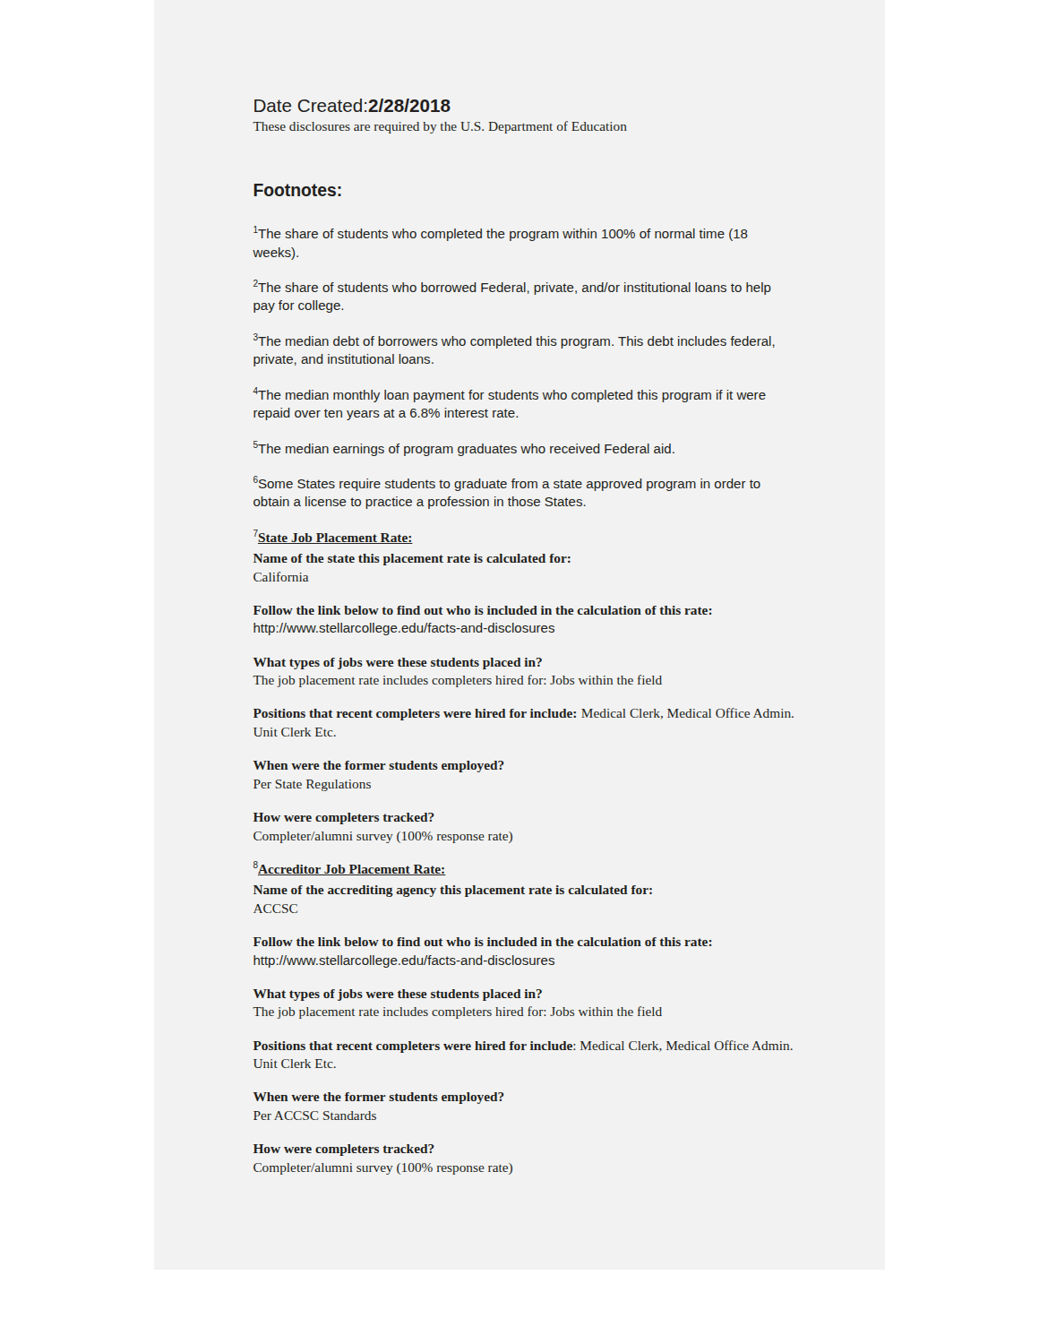Date Created:2/28/2018
These disclosures are required by the U.S. Department of Education
Footnotes:
1The share of students who completed the program within 100% of normal time (18 weeks).
2The share of students who borrowed Federal, private, and/or institutional loans to help pay for college.
3The median debt of borrowers who completed this program. This debt includes federal, private, and institutional loans.
4The median monthly loan payment for students who completed this program if it were repaid over ten years at a 6.8% interest rate.
5The median earnings of program graduates who received Federal aid.
6Some States require students to graduate from a state approved program in order to obtain a license to practice a profession in those States.
7State Job Placement Rate:
Name of the state this placement rate is calculated for:
California
Follow the link below to find out who is included in the calculation of this rate:
http://www.stellarcollege.edu/facts-and-disclosures
What types of jobs were these students placed in?
The job placement rate includes completers hired for: Jobs within the field
Positions that recent completers were hired for include: Medical Clerk, Medical Office Admin. Unit Clerk Etc.
When were the former students employed?
Per State Regulations
How were completers tracked?
Completer/alumni survey (100% response rate)
8Accreditor Job Placement Rate:
Name of the accrediting agency this placement rate is calculated for:
ACCSC
Follow the link below to find out who is included in the calculation of this rate:
http://www.stellarcollege.edu/facts-and-disclosures
What types of jobs were these students placed in?
The job placement rate includes completers hired for: Jobs within the field
Positions that recent completers were hired for include: Medical Clerk, Medical Office Admin. Unit Clerk Etc.
When were the former students employed?
Per ACCSC Standards
How were completers tracked?
Completer/alumni survey (100% response rate)